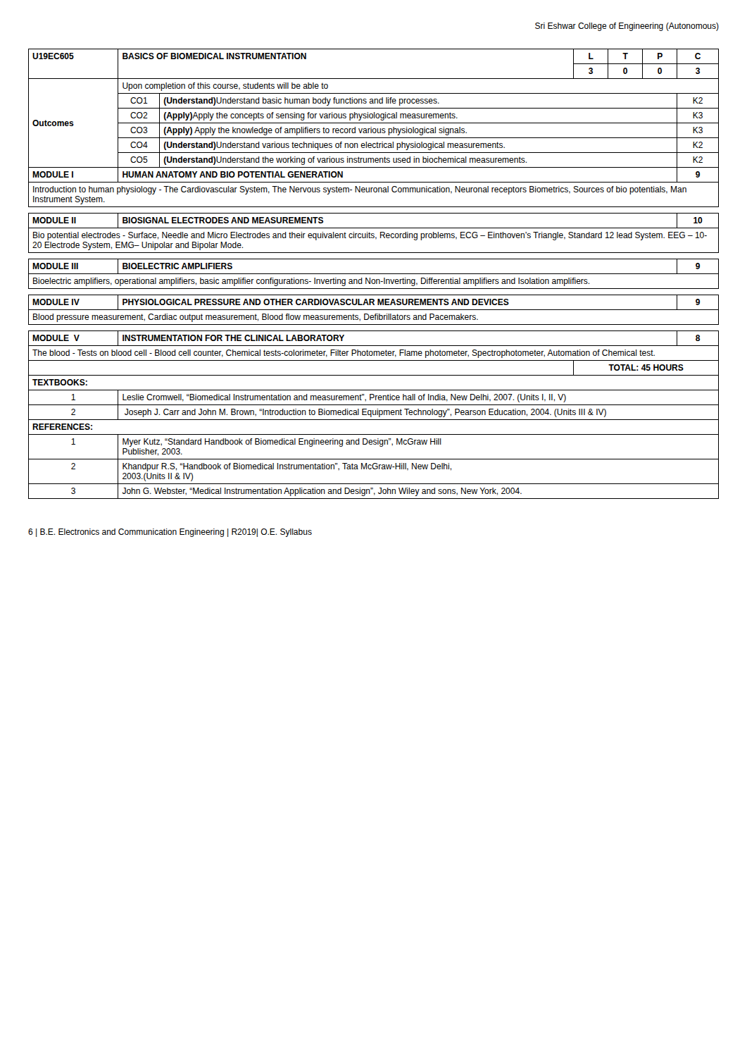Sri Eshwar College of Engineering (Autonomous)
| U19EC605 | BASICS OF BIOMEDICAL INSTRUMENTATION | L | T | P | C |
| 3 | 0 | 0 | 3 |
| Outcomes | Upon completion of this course, students will be able to |
| CO1 | (Understand) Understand basic human body functions and life processes. | K2 |
| CO2 | (Apply) Apply the concepts of sensing for various physiological measurements. | K3 |
| CO3 | (Apply) Apply the knowledge of amplifiers to record various physiological signals. | K3 |
| CO4 | (Understand) Understand various techniques of non electrical physiological measurements. | K2 |
| CO5 | (Understand) Understand the working of various instruments used in biochemical measurements. | K2 |
| MODULE I | HUMAN ANATOMY AND BIO POTENTIAL GENERATION | 9 |
| Introduction to human physiology - The Cardiovascular System, The Nervous system- Neuronal Communication, Neuronal receptors Biometrics, Sources of bio potentials, Man Instrument System. |
| MODULE II | BIOSIGNAL ELECTRODES AND MEASUREMENTS | 10 |
| Bio potential electrodes - Surface, Needle and Micro Electrodes and their equivalent circuits, Recording problems, ECG – Einthoven’s Triangle, Standard 12 lead System. EEG – 10-20 Electrode System, EMG– Unipolar and Bipolar Mode. |
| MODULE III | BIOELECTRIC AMPLIFIERS | 9 |
| Bioelectric amplifiers, operational amplifiers, basic amplifier configurations- Inverting and Non-Inverting, Differential amplifiers and Isolation amplifiers. |
| MODULE IV | PHYSIOLOGICAL PRESSURE AND OTHER CARDIOVASCULAR MEASUREMENTS AND DEVICES | 9 |
| Blood pressure measurement, Cardiac output measurement, Blood flow measurements, Defibrillators and Pacemakers. |
| MODULE V | INSTRUMENTATION FOR THE CLINICAL LABORATORY | 8 |
| The blood - Tests on blood cell - Blood cell counter, Chemical tests-colorimeter, Filter Photometer, Flame photometer, Spectrophotometer, Automation of Chemical test. |
| | TOTAL: 45 HOURS |
| TEXTBOOKS: |
| 1 | Leslie Cromwell, “Biomedical Instrumentation and measurement”, Prentice hall of India, New Delhi, 2007. (Units I, II, V) |
| 2 | Joseph J. Carr and John M. Brown, “Introduction to Biomedical Equipment Technology”, Pearson Education, 2004. (Units III & IV) |
| REFERENCES: |
| 1 | Myer Kutz, “Standard Handbook of Biomedical Engineering and Design”, McGraw Hill Publisher, 2003. |
| 2 | Khandpur R.S, “Handbook of Biomedical Instrumentation”, Tata McGraw-Hill, New Delhi, 2003.(Units II & IV) |
| 3 | John G. Webster, “Medical Instrumentation Application and Design”, John Wiley and sons, New York, 2004. |
6 | B.E. Electronics and Communication Engineering | R2019| O.E. Syllabus